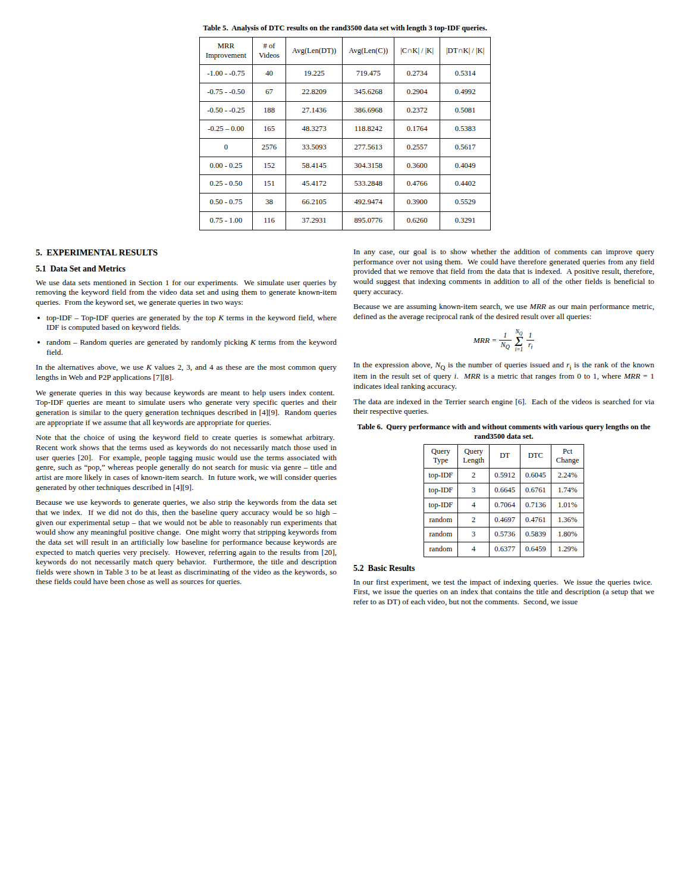Table 5. Analysis of DTC results on the rand3500 data set with length 3 top-IDF queries.
| MRR Improvement | # of Videos | Avg(Len(DT)) | Avg(Len(C)) | /C∩K/ / /K/ | /DT∩K/ / /K/ |
| --- | --- | --- | --- | --- | --- |
| -1.00 - -0.75 | 40 | 19.225 | 719.475 | 0.2734 | 0.5314 |
| -0.75 - -0.50 | 67 | 22.8209 | 345.6268 | 0.2904 | 0.4992 |
| -0.50 - -0.25 | 188 | 27.1436 | 386.6968 | 0.2372 | 0.5081 |
| -0.25 – 0.00 | 165 | 48.3273 | 118.8242 | 0.1764 | 0.5383 |
| 0 | 2576 | 33.5093 | 277.5613 | 0.2557 | 0.5617 |
| 0.00 - 0.25 | 152 | 58.4145 | 304.3158 | 0.3600 | 0.4049 |
| 0.25 - 0.50 | 151 | 45.4172 | 533.2848 | 0.4766 | 0.4402 |
| 0.50 - 0.75 | 38 | 66.2105 | 492.9474 | 0.3900 | 0.5529 |
| 0.75 - 1.00 | 116 | 37.2931 | 895.0776 | 0.6260 | 0.3291 |
5. EXPERIMENTAL RESULTS
5.1 Data Set and Metrics
We use data sets mentioned in Section 1 for our experiments. We simulate user queries by removing the keyword field from the video data set and using them to generate known-item queries. From the keyword set, we generate queries in two ways:
top-IDF – Top-IDF queries are generated by the top K terms in the keyword field, where IDF is computed based on keyword fields.
random – Random queries are generated by randomly picking K terms from the keyword field.
In the alternatives above, we use K values 2, 3, and 4 as these are the most common query lengths in Web and P2P applications [7][8].
We generate queries in this way because keywords are meant to help users index content. Top-IDF queries are meant to simulate users who generate very specific queries and their generation is similar to the query generation techniques described in [4][9]. Random queries are appropriate if we assume that all keywords are appropriate for queries.
Note that the choice of using the keyword field to create queries is somewhat arbitrary. Recent work shows that the terms used as keywords do not necessarily match those used in user queries [20]. For example, people tagging music would use the terms associated with genre, such as “pop,” whereas people generally do not search for music via genre – title and artist are more likely in cases of known-item search. In future work, we will consider queries generated by other techniques described in [4][9].
Because we use keywords to generate queries, we also strip the keywords from the data set that we index. If we did not do this, then the baseline query accuracy would be so high – given our experimental setup – that we would not be able to reasonably run experiments that would show any meaningful positive change. One might worry that stripping keywords from the data set will result in an artificially low baseline for performance because keywords are expected to match queries very precisely. However, referring again to the results from [20], keywords do not necessarily match query behavior. Furthermore, the title and description fields were shown in Table 3 to be at least as discriminating of the video as the keywords, so these fields could have been chose as well as sources for queries.
In any case, our goal is to show whether the addition of comments can improve query performance over not using them. We could have therefore generated queries from any field provided that we remove that field from the data that is indexed. A positive result, therefore, would suggest that indexing comments in addition to all of the other fields is beneficial to query accuracy.
Because we are assuming known-item search, we use MRR as our main performance metric, defined as the average reciprocal rank of the desired result over all queries:
MRR = 1 NQ NQ Σi=1 1 ri
In the expression above, NQ is the number of queries issued and ri is the rank of the known item in the result set of query i. MRR is a metric that ranges from 0 to 1, where MRR = 1 indicates ideal ranking accuracy.
The data are indexed in the Terrier search engine [6]. Each of the videos is searched for via their respective queries.
Table 6. Query performance with and without comments with various query lengths on the rand3500 data set.
| Query Type | Query Length | DT | DTC | Pct Change |
| --- | --- | --- | --- | --- |
| top-IDF | 2 | 0.5912 | 0.6045 | 2.24% |
| top-IDF | 3 | 0.6645 | 0.6761 | 1.74% |
| top-IDF | 4 | 0.7064 | 0.7136 | 1.01% |
| random | 2 | 0.4697 | 0.4761 | 1.36% |
| random | 3 | 0.5736 | 0.5839 | 1.80% |
| random | 4 | 0.6377 | 0.6459 | 1.29% |
5.2 Basic Results
In our first experiment, we test the impact of indexing queries. We issue the queries twice. First, we issue the queries on an index that contains the title and description (a setup that we refer to as DT) of each video, but not the comments. Second, we issue